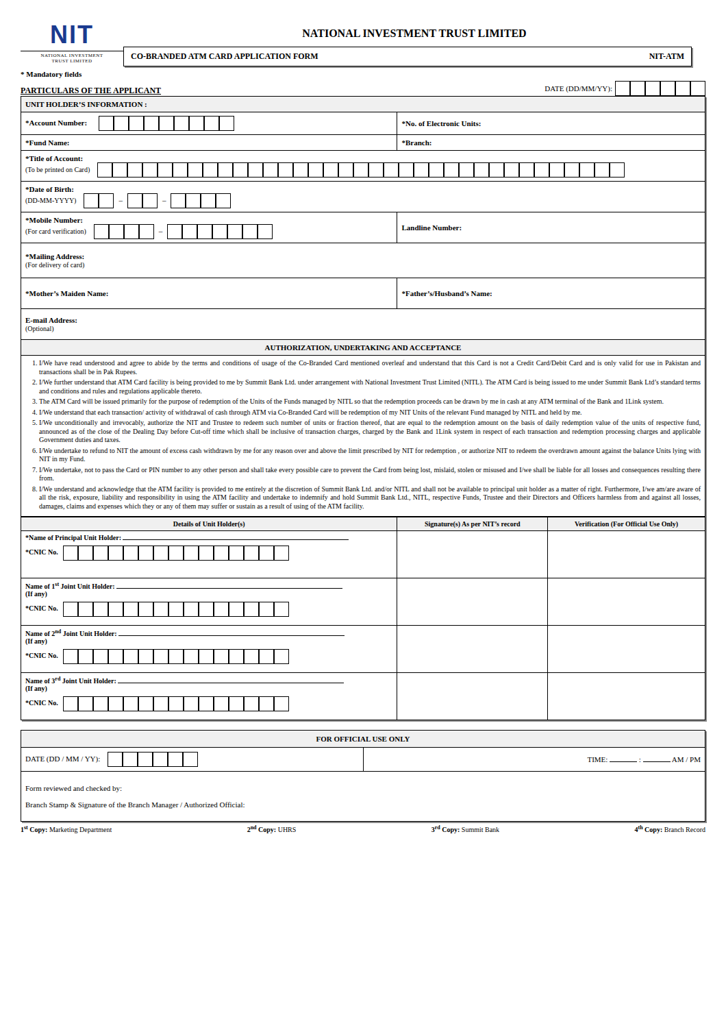NIT
NATIONAL INVESTMENT
TRUST LIMITED
NATIONAL INVESTMENT TRUST LIMITED
CO-BRANDED ATM CARD APPLICATION FORM NIT-ATM
* Mandatory fields
PARTICULARS OF THE APPLICANT
DATE (DD/MM/YY):
| UNIT HOLDER’S INFORMATION : |
| *Account Number: | *No. of Electronic Units: |
| *Fund Name: | *Branch: |
| *Title of Account: (To be printed on Card) |
| *Date of Birth: (DD-MM-YYYY) – – |
| *Mobile Number: (For card verification) – | Landline Number: |
| *Mailing Address: (For delivery of card) |
| *Mother’s Maiden Name: | *Father’s/Husband’s Name: |
| E-mail Address: (Optional) |
| AUTHORIZATION, UNDERTAKING AND ACCEPTANCE |
| I/We have read understood and agree to abide by the terms and conditions of usage of the Co-Branded Card mentioned overleaf and understand that this Card is not a Credit Card/Debit Card and is only valid for use in Pakistan and transactions shall be in Pak Rupees. I/We further understand that ATM Card facility is being provided to me by Summit Bank Ltd. under arrangement with National Investment Trust Limited (NITL). The ATM Card is being issued to me under Summit Bank Ltd’s standard terms and conditions and rules and regulations applicable thereto. The ATM Card will be issued primarily for the purpose of redemption of the Units of the Funds managed by NITL so that the redemption proceeds can be drawn by me in cash at any ATM terminal of the Bank and 1Link system. I/We understand that each transaction/ activity of withdrawal of cash through ATM via Co-Branded Card will be redemption of my NIT Units of the relevant Fund managed by NITL and held by me. I/We unconditionally and irrevocably, authorize the NIT and Trustee to redeem such number of units or fraction thereof, that are equal to the redemption amount on the basis of daily redemption value of the units of respective fund, announced as of the close of the Dealing Day before Cut-off time which shall be inclusive of transaction charges, charged by the Bank and 1Link system in respect of each transaction and redemption processing charges and applicable Government duties and taxes. I/We undertake to refund to NIT the amount of excess cash withdrawn by me for any reason over and above the limit prescribed by NIT for redemption , or authorize NIT to redeem the overdrawn amount against the balance Units lying with NIT in my Fund. I/We undertake, not to pass the Card or PIN number to any other person and shall take every possible care to prevent the Card from being lost, mislaid, stolen or misused and I/we shall be liable for all losses and consequences resulting there from. I/We understand and acknowledge that the ATM facility is provided to me entirely at the discretion of Summit Bank Ltd. and/or NITL and shall not be available to principal unit holder as a matter of right. Furthermore, I/we am/are aware of all the risk, exposure, liability and responsibility in using the ATM facility and undertake to indemnify and hold Summit Bank Ltd., NITL, respective Funds, Trustee and their Directors and Officers harmless from and against all losses, damages, claims and expenses which they or any of them may suffer or sustain as a result of using of the ATM facility. |
| Details of Unit Holder(s) | Signature(s) As per NIT’s record | Verification (For Official Use Only) |
| --- | --- | --- |
| *Name of Principal Unit Holder: *CNIC No. | | |
| Name of 1 st Joint Unit Holder: (If any) *CNIC No. | | |
| Name of 2 nd Joint Unit Holder: (If any) *CNIC No. | | |
| Name of 3 rd Joint Unit Holder: (If any) *CNIC No. | | |
| FOR OFFICIAL USE ONLY |
| DATE (DD / MM / YY): | TIME: : AM / PM |
| Form reviewed and checked by: Branch Stamp & Signature of the Branch Manager / Authorized Official: |
1st Copy: Marketing Department 2nd Copy: UHRS 3rd Copy: Summit Bank 4th Copy: Branch Record